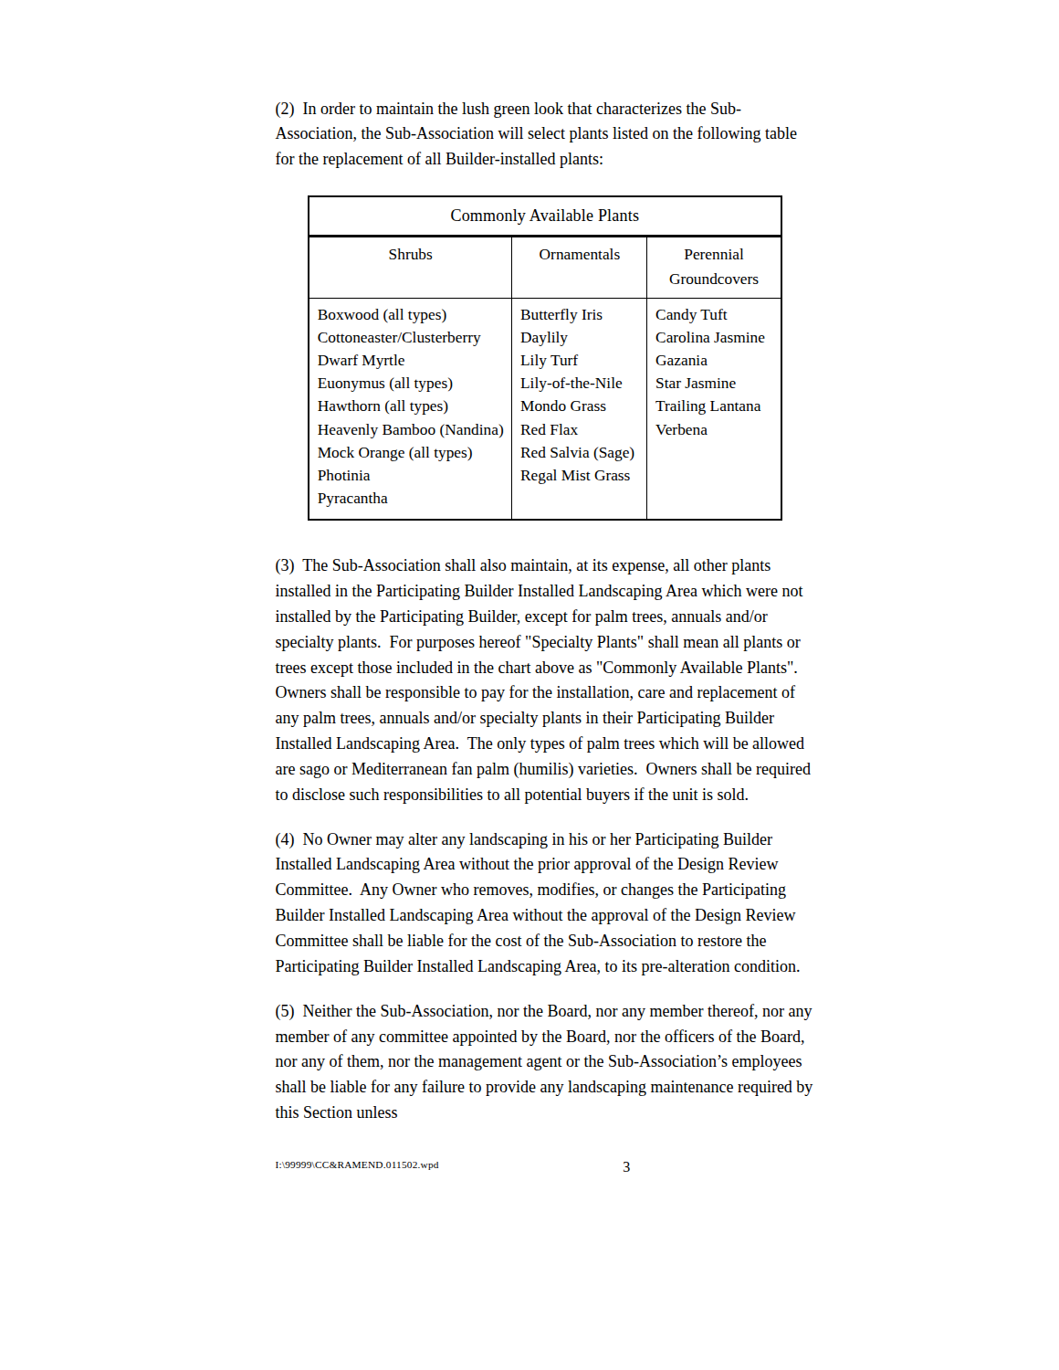(2) In order to maintain the lush green look that characterizes the Sub-Association, the Sub-Association will select plants listed on the following table for the replacement of all Builder-installed plants:
Commonly Available Plants
| Shrubs | Ornamentals | Perennial Groundcovers |
| --- | --- | --- |
| Boxwood (all types) Cottoneaster/Clusterberry Dwarf Myrtle Euonymus (all types) Hawthorn (all types) Heavenly Bamboo (Nandina) Mock Orange (all types) Photinia Pyracantha | Butterfly Iris Daylily Lily Turf Lily-of-the-Nile Mondo Grass Red Flax Red Salvia (Sage) Regal Mist Grass | Candy Tuft Carolina Jasmine Gazania Star Jasmine Trailing Lantana Verbena |
(3) The Sub-Association shall also maintain, at its expense, all other plants installed in the Participating Builder Installed Landscaping Area which were not installed by the Participating Builder, except for palm trees, annuals and/or specialty plants. For purposes hereof "Specialty Plants" shall mean all plants or trees except those included in the chart above as "Commonly Available Plants". Owners shall be responsible to pay for the installation, care and replacement of any palm trees, annuals and/or specialty plants in their Participating Builder Installed Landscaping Area. The only types of palm trees which will be allowed are sago or Mediterranean fan palm (humilis) varieties. Owners shall be required to disclose such responsibilities to all potential buyers if the unit is sold.
(4) No Owner may alter any landscaping in his or her Participating Builder Installed Landscaping Area without the prior approval of the Design Review Committee. Any Owner who removes, modifies, or changes the Participating Builder Installed Landscaping Area without the approval of the Design Review Committee shall be liable for the cost of the Sub-Association to restore the Participating Builder Installed Landscaping Area, to its pre-alteration condition.
(5) Neither the Sub-Association, nor the Board, nor any member thereof, nor any member of any committee appointed by the Board, nor the officers of the Board, nor any of them, nor the management agent or the Sub-Association’s employees shall be liable for any failure to provide any landscaping maintenance required by this Section unless
I:\99999\CC&RAMEND.011502.wpd
3